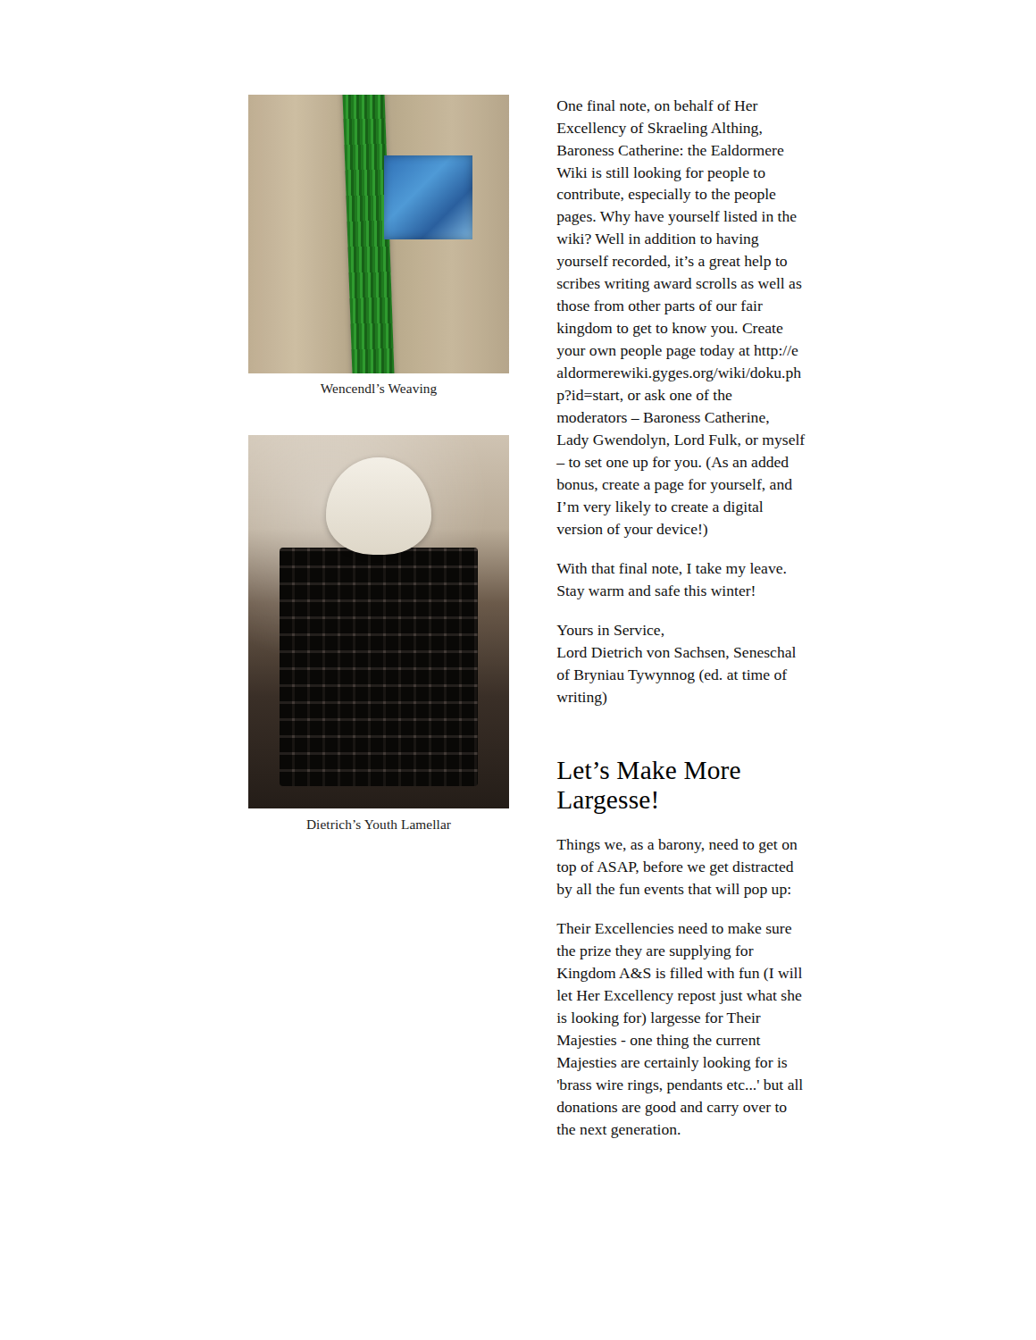Wencendl’s Weaving
Dietrich’s Youth Lamellar
One final note, on behalf of Her Excellency of Skraeling Althing, Baroness Catherine: the Ealdormere Wiki is still looking for people to contribute, especially to the people pages. Why have yourself listed in the wiki? Well in addition to having yourself recorded, it’s a great help to scribes writing award scrolls as well as those from other parts of our fair kingdom to get to know you. Create your own people page today at http://ealdormerewiki.gyges.org/wiki/doku.php?id=start, or ask one of the moderators – Baroness Catherine, Lady Gwendolyn, Lord Fulk, or myself – to set one up for you. (As an added bonus, create a page for yourself, and I’m very likely to create a digital version of your device!)
With that final note, I take my leave. Stay warm and safe this winter!
Yours in Service,
Lord Dietrich von Sachsen, Seneschal of Bryniau Tywynnog (ed. at time of writing)
Let’s Make More Largesse!
Things we, as a barony, need to get on top of ASAP, before we get distracted by all the fun events that will pop up:
Their Excellencies need to make sure the prize they are supplying for Kingdom A&S is filled with fun (I will let Her Excellency repost just what she is looking for) largesse for Their Majesties - one thing the current Majesties are certainly looking for is 'brass wire rings, pendants etc...' but all donations are good and carry over to the next generation.